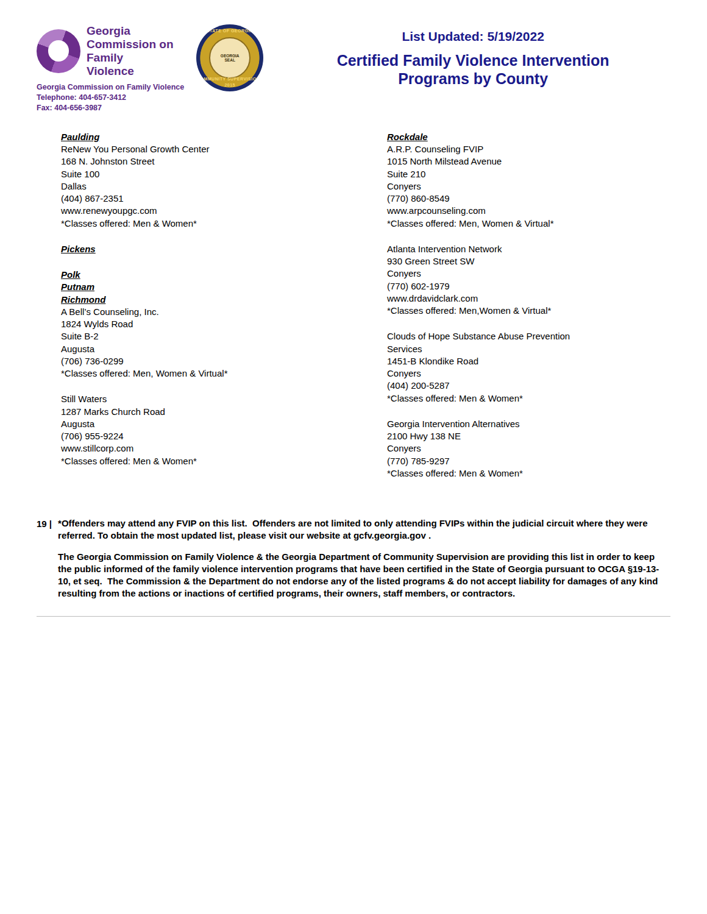Georgia
Commission on
Family
Violence
Georgia Commission on Family Violence
Telephone: 404-657-3412
Fax: 404-656-3987
STATE OF GEORGIA
GEORGIA
SEAL
COMMUNITY SUPERVISION · 2015
List Updated: 5/19/2022
Certified Family Violence Intervention
Programs by County
Paulding
ReNew You Personal Growth Center
168 N. Johnston Street
Suite 100
Dallas
(404) 867-2351
www.renewyoupgc.com
*Classes offered: Men & Women*
Pickens
Polk
Putnam
Richmond
A Bell’s Counseling, Inc.
1824 Wylds Road
Suite B-2
Augusta
(706) 736-0299
*Classes offered: Men, Women & Virtual*
Still Waters
1287 Marks Church Road
Augusta
(706) 955-9224
www.stillcorp.com
*Classes offered: Men & Women*
Rockdale
A.R.P. Counseling FVIP
1015 North Milstead Avenue
Suite 210
Conyers
(770) 860-8549
www.arpcounseling.com
*Classes offered: Men, Women & Virtual*
Atlanta Intervention Network
930 Green Street SW
Conyers
(770) 602-1979
www.drdavidclark.com
*Classes offered: Men,Women & Virtual*
Clouds of Hope Substance Abuse Prevention
Services
1451-B Klondike Road
Conyers
(404) 200-5287
*Classes offered: Men & Women*
Georgia Intervention Alternatives
2100 Hwy 138 NE
Conyers
(770) 785-9297
*Classes offered: Men & Women*
19 |
*Offenders may attend any FVIP on this list. Offenders are not limited to only attending FVIPs within the judicial circuit where they were referred. To obtain the most updated list, please visit our website at gcfv.georgia.gov .
The Georgia Commission on Family Violence & the Georgia Department of Community Supervision are providing this list in order to keep the public informed of the family violence intervention programs that have been certified in the State of Georgia pursuant to OCGA §19-13-10, et seq. The Commission & the Department do not endorse any of the listed programs & do not accept liability for damages of any kind resulting from the actions or inactions of certified programs, their owners, staff members, or contractors.